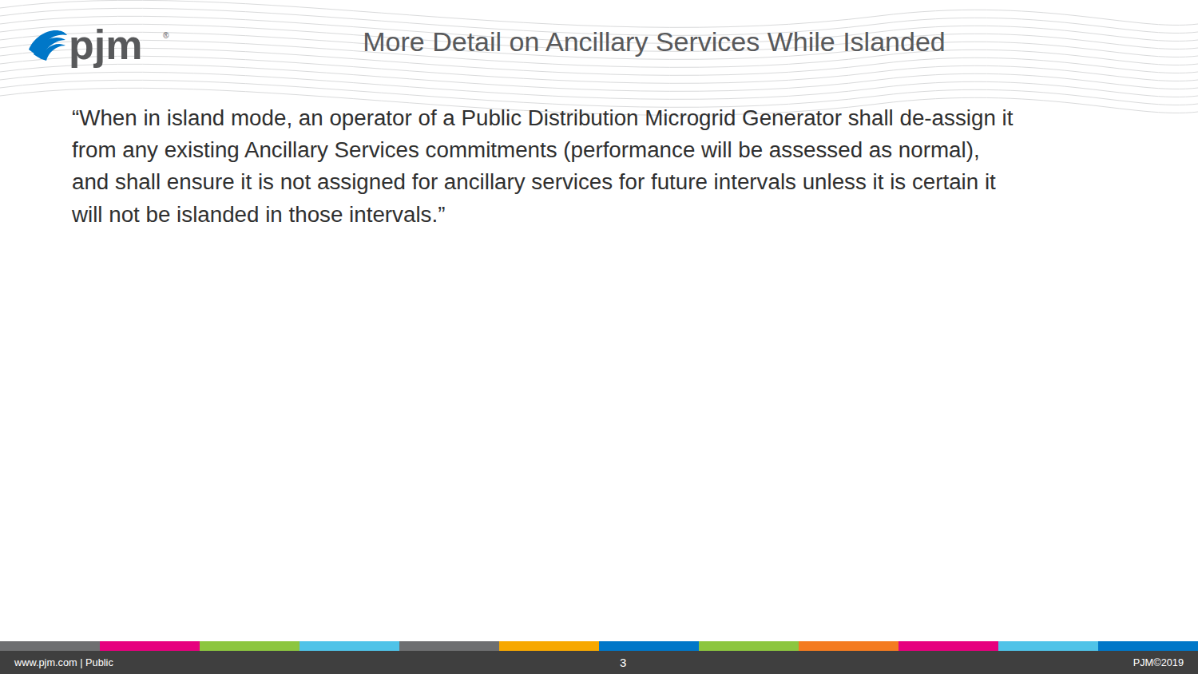pjm ®
More Detail on Ancillary Services While Islanded
“When in island mode, an operator of a Public Distribution Microgrid Generator shall de-assign it from any existing Ancillary Services commitments (performance will be assessed as normal), and shall ensure it is not assigned for ancillary services for future intervals unless it is certain it will not be islanded in those intervals.”
www.pjm.com | Public
3
PJM©2019